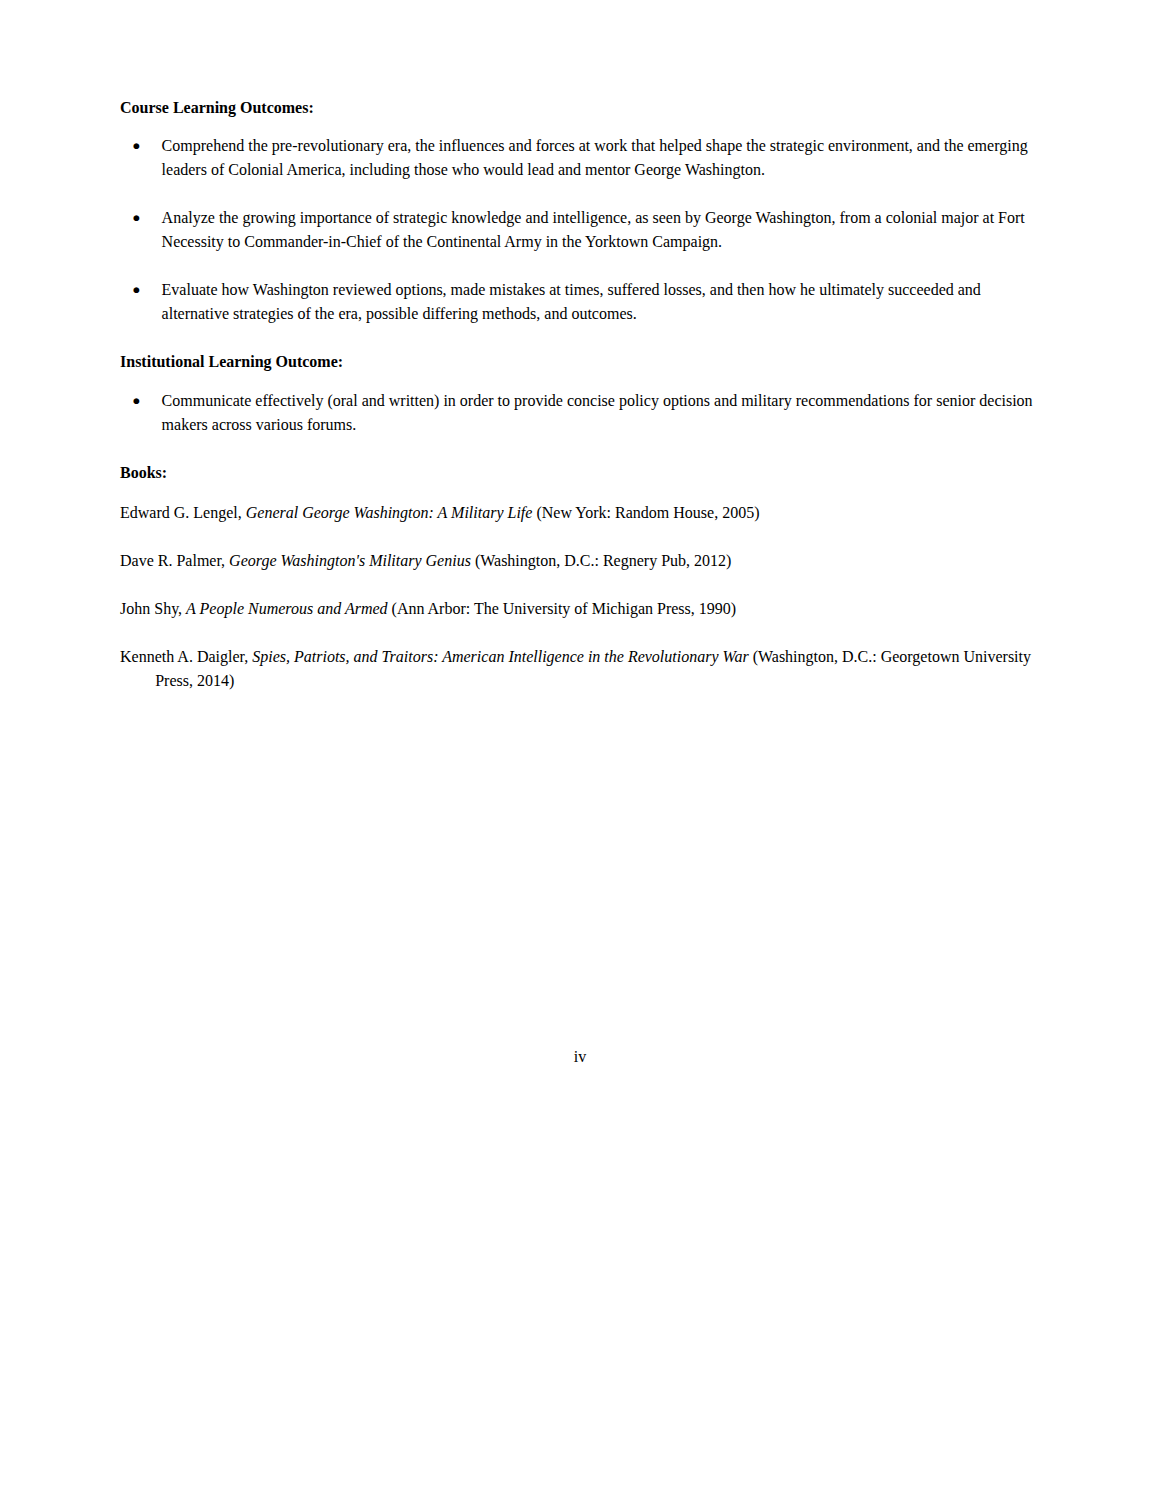Course Learning Outcomes:
Comprehend the pre-revolutionary era, the influences and forces at work that helped shape the strategic environment, and the emerging leaders of Colonial America, including those who would lead and mentor George Washington.
Analyze the growing importance of strategic knowledge and intelligence, as seen by George Washington, from a colonial major at Fort Necessity to Commander-in-Chief of the Continental Army in the Yorktown Campaign.
Evaluate how Washington reviewed options, made mistakes at times, suffered losses, and then how he ultimately succeeded and alternative strategies of the era, possible differing methods, and outcomes.
Institutional Learning Outcome:
Communicate effectively (oral and written) in order to provide concise policy options and military recommendations for senior decision makers across various forums.
Books:
Edward G. Lengel, General George Washington: A Military Life (New York: Random House, 2005)
Dave R. Palmer, George Washington's Military Genius (Washington, D.C.: Regnery Pub, 2012)
John Shy, A People Numerous and Armed (Ann Arbor: The University of Michigan Press, 1990)
Kenneth A. Daigler, Spies, Patriots, and Traitors: American Intelligence in the Revolutionary War (Washington, D.C.: Georgetown University Press, 2014)
iv